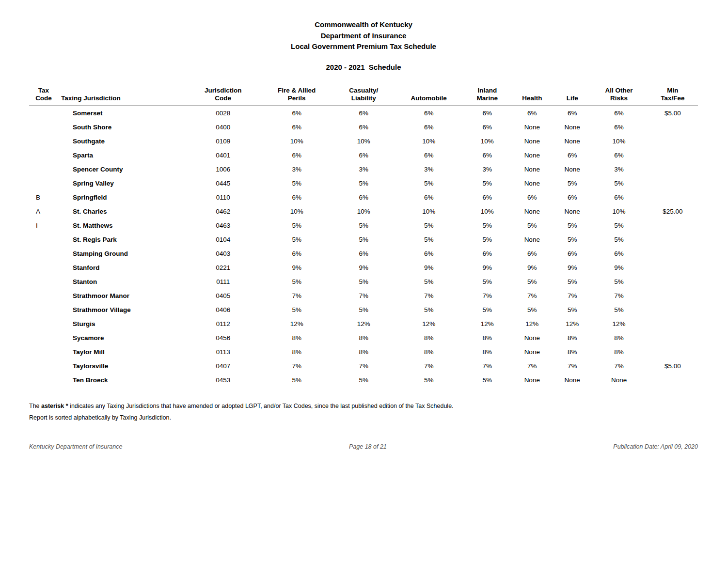Commonwealth of Kentucky
Department of Insurance
Local Government Premium Tax Schedule
2020 - 2021 Schedule
| Tax Code | Taxing Jurisdiction | Jurisdiction Code | Fire & Allied Perils | Casualty/ Liability | Automobile | Inland Marine | Health | Life | All Other Risks | Min Tax/Fee |
| --- | --- | --- | --- | --- | --- | --- | --- | --- | --- | --- |
| | Somerset | 0028 | 6% | 6% | 6% | 6% | 6% | 6% | 6% | $5.00 |
| | South Shore | 0400 | 6% | 6% | 6% | 6% | None | None | 6% | |
| | Southgate | 0109 | 10% | 10% | 10% | 10% | None | None | 10% | |
| | Sparta | 0401 | 6% | 6% | 6% | 6% | None | 6% | 6% | |
| | Spencer County | 1006 | 3% | 3% | 3% | 3% | None | None | 3% | |
| | Spring Valley | 0445 | 5% | 5% | 5% | 5% | None | 5% | 5% | |
| B | Springfield | 0110 | 6% | 6% | 6% | 6% | 6% | 6% | 6% | |
| A | St. Charles | 0462 | 10% | 10% | 10% | 10% | None | None | 10% | $25.00 |
| I | St. Matthews | 0463 | 5% | 5% | 5% | 5% | 5% | 5% | 5% | |
| | St. Regis Park | 0104 | 5% | 5% | 5% | 5% | None | 5% | 5% | |
| | Stamping Ground | 0403 | 6% | 6% | 6% | 6% | 6% | 6% | 6% | |
| | Stanford | 0221 | 9% | 9% | 9% | 9% | 9% | 9% | 9% | |
| | Stanton | 0111 | 5% | 5% | 5% | 5% | 5% | 5% | 5% | |
| | Strathmoor Manor | 0405 | 7% | 7% | 7% | 7% | 7% | 7% | 7% | |
| | Strathmoor Village | 0406 | 5% | 5% | 5% | 5% | 5% | 5% | 5% | |
| | Sturgis | 0112 | 12% | 12% | 12% | 12% | 12% | 12% | 12% | |
| | Sycamore | 0456 | 8% | 8% | 8% | 8% | None | 8% | 8% | |
| | Taylor Mill | 0113 | 8% | 8% | 8% | 8% | None | 8% | 8% | |
| | Taylorsville | 0407 | 7% | 7% | 7% | 7% | 7% | 7% | 7% | $5.00 |
| | Ten Broeck | 0453 | 5% | 5% | 5% | 5% | None | None | None | |
The asterisk * indicates any Taxing Jurisdictions that have amended or adopted LGPT, and/or Tax Codes, since the last published edition of the Tax Schedule.
Report is sorted alphabetically by Taxing Jurisdiction.
Kentucky Department of Insurance Page 18 of 21 Publication Date: April 09, 2020